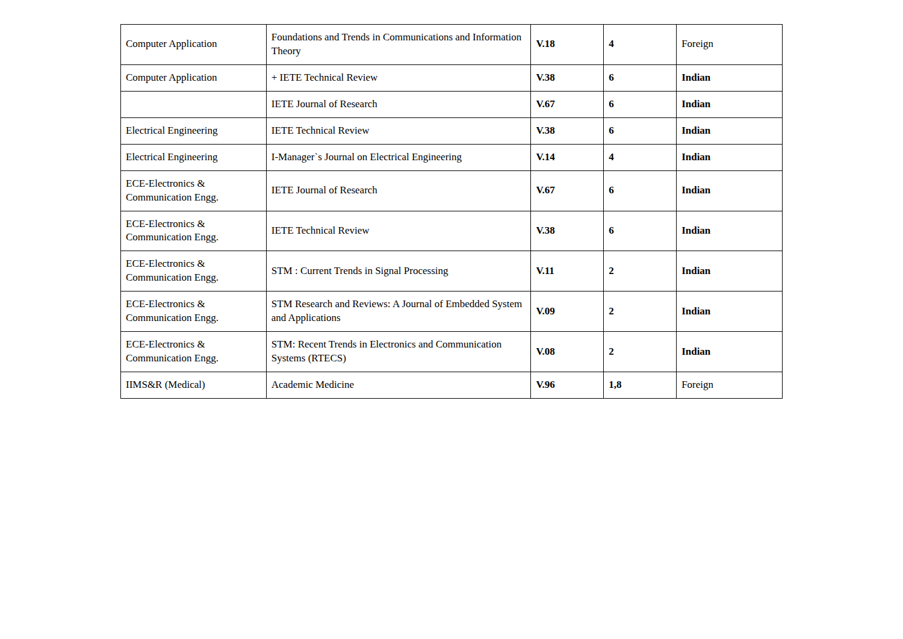| Computer Application | Foundations and Trends in Communications and Information Theory | V.18 | 4 | Foreign |
| Computer Application | + IETE Technical Review | V.38 | 6 | Indian |
| | IETE Journal of Research | V.67 | 6 | Indian |
| Electrical Engineering | IETE Technical Review | V.38 | 6 | Indian |
| Electrical Engineering | I-Manager`s Journal on Electrical Engineering | V.14 | 4 | Indian |
| ECE-Electronics & Communication Engg. | IETE Journal of Research | V.67 | 6 | Indian |
| ECE-Electronics & Communication Engg. | IETE Technical Review | V.38 | 6 | Indian |
| ECE-Electronics & Communication Engg. | STM : Current Trends in Signal Processing | V.11 | 2 | Indian |
| ECE-Electronics & Communication Engg. | STM Research and Reviews: A Journal of Embedded System and Applications | V.09 | 2 | Indian |
| ECE-Electronics & Communication Engg. | STM: Recent Trends in Electronics and Communication Systems (RTECS) | V.08 | 2 | Indian |
| IIMS&R (Medical) | Academic Medicine | V.96 | 1,8 | Foreign |